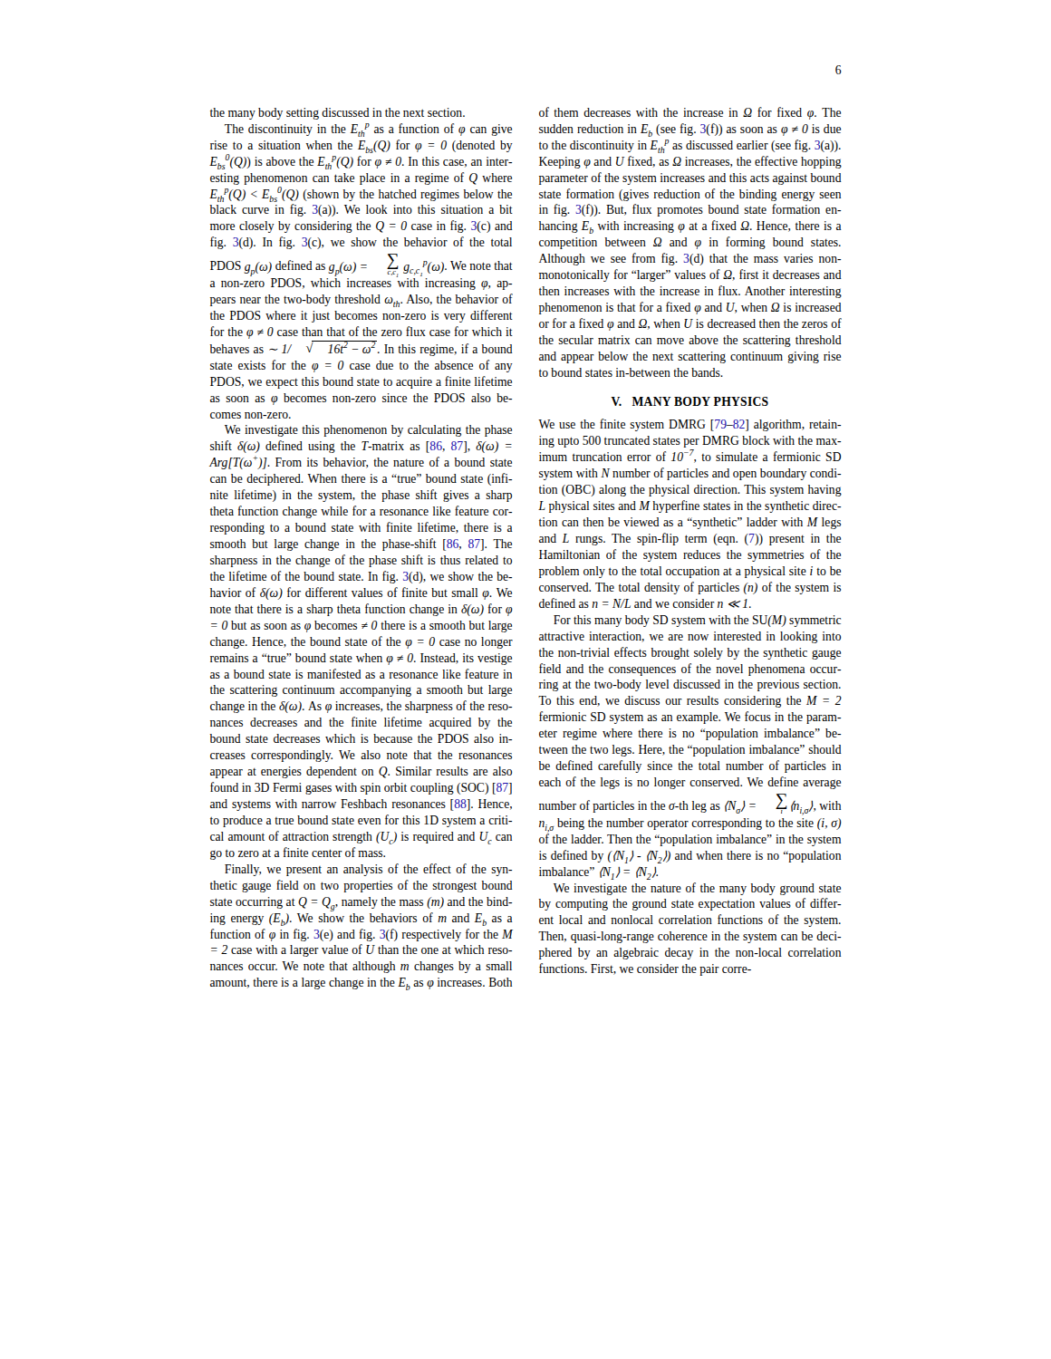6
the many body setting discussed in the next section.
The discontinuity in the Ethp as a function of φ can give rise to a situation when the Ebs(Q) for φ = 0 (denoted by Ebs0(Q)) is above the Ethp(Q) for φ ≠ 0. In this case, an interesting phenomenon can take place in a regime of Q where Ethp(Q) < Ebs0(Q) (shown by the hatched regimes below the black curve in fig. 3(a)). We look into this situation a bit more closely by considering the Q = 0 case in fig. 3(c) and fig. 3(d). In fig. 3(c), we show the behavior of the total PDOS gp(ω) defined as gp(ω) = ∑c,c1 gc,c1p(ω). We note that a non-zero PDOS, which increases with increasing φ, appears near the two-body threshold ωth. Also, the behavior of the PDOS where it just becomes non-zero is very different for the φ ≠ 0 case than that of the zero flux case for which it behaves as ∼ 1/16t2 − ω2. In this regime, if a bound state exists for the φ = 0 case due to the absence of any PDOS, we expect this bound state to acquire a finite lifetime as soon as φ becomes non-zero since the PDOS also becomes non-zero.
We investigate this phenomenon by calculating the phase shift δ(ω) defined using the T-matrix as [86, 87], δ(ω) = Arg[T(ω+)]. From its behavior, the nature of a bound state can be deciphered. When there is a “true” bound state (infinite lifetime) in the system, the phase shift gives a sharp theta function change while for a resonance like feature corresponding to a bound state with finite lifetime, there is a smooth but large change in the phase-shift [86, 87]. The sharpness in the change of the phase shift is thus related to the lifetime of the bound state. In fig. 3(d), we show the behavior of δ(ω) for different values of finite but small φ. We note that there is a sharp theta function change in δ(ω) for φ = 0 but as soon as φ becomes ≠ 0 there is a smooth but large change. Hence, the bound state of the φ = 0 case no longer remains a “true” bound state when φ ≠ 0. Instead, its vestige as a bound state is manifested as a resonance like feature in the scattering continuum accompanying a smooth but large change in the δ(ω). As φ increases, the sharpness of the resonances decreases and the finite lifetime acquired by the bound state decreases which is because the PDOS also increases correspondingly. We also note that the resonances appear at energies dependent on Q. Similar results are also found in 3D Fermi gases with spin orbit coupling (SOC) [87] and systems with narrow Feshbach resonances [88]. Hence, to produce a true bound state even for this 1D system a critical amount of attraction strength (Uc) is required and Uc can go to zero at a finite center of mass.
Finally, we present an analysis of the effect of the synthetic gauge field on two properties of the strongest bound state occurring at Q = Qg, namely the mass (m) and the binding energy (Eb). We show the behaviors of m and Eb as a function of φ in fig. 3(e) and fig. 3(f) respectively for the M = 2 case with a larger value of U than the one at which resonances occur. We note that although m changes by a small amount, there is a large change in the Eb as φ increases. Both of them decreases with the increase in Ω for fixed φ. The sudden reduction in Eb (see fig. 3(f)) as soon as φ ≠ 0 is due to the discontinuity in Ethp as discussed earlier (see fig. 3(a)). Keeping φ and U fixed, as Ω increases, the effective hopping parameter of the system increases and this acts against bound state formation (gives reduction of the binding energy seen in fig. 3(f)). But, flux promotes bound state formation enhancing Eb with increasing φ at a fixed Ω. Hence, there is a competition between Ω and φ in forming bound states. Although we see from fig. 3(d) that the mass varies non-monotonically for “larger” values of Ω, first it decreases and then increases with the increase in flux. Another interesting phenomenon is that for a fixed φ and U, when Ω is increased or for a fixed φ and Ω, when U is decreased then the zeros of the secular matrix can move above the scattering threshold and appear below the next scattering continuum giving rise to bound states in-between the bands.
V. Many body physics
We use the finite system DMRG [79–82] algorithm, retaining upto 500 truncated states per DMRG block with the maximum truncation error of 10−7, to simulate a fermionic SD system with N number of particles and open boundary condition (OBC) along the physical direction. This system having L physical sites and M hyperfine states in the synthetic direction can then be viewed as a “synthetic” ladder with M legs and L rungs. The spin-flip term (eqn. (7)) present in the Hamiltonian of the system reduces the symmetries of the problem only to the total occupation at a physical site i to be conserved. The total density of particles (n) of the system is defined as n = N/L and we consider n ≪ 1.
For this many body SD system with the SU(M) symmetric attractive interaction, we are now interested in looking into the non-trivial effects brought solely by the synthetic gauge field and the consequences of the novel phenomena occurring at the two-body level discussed in the previous section. To this end, we discuss our results considering the M = 2 fermionic SD system as an example. We focus in the parameter regime where there is no “population imbalance” between the two legs. Here, the “population imbalance” should be defined carefully since the total number of particles in each of the legs is no longer conserved. We define average number of particles in the σ-th leg as ⟨Nσ⟩ = ∑i⟨ni,σ⟩, with ni,σ being the number operator corresponding to the site (i, σ) of the ladder. Then the “population imbalance” in the system is defined by (⟨N1⟩ - ⟨N2⟩) and when there is no “population imbalance” ⟨N1⟩ = ⟨N2⟩.
We investigate the nature of the many body ground state by computing the ground state expectation values of different local and nonlocal correlation functions of the system. Then, quasi-long-range coherence in the system can be deciphered by an algebraic decay in the non-local correlation functions. First, we consider the pair corre-